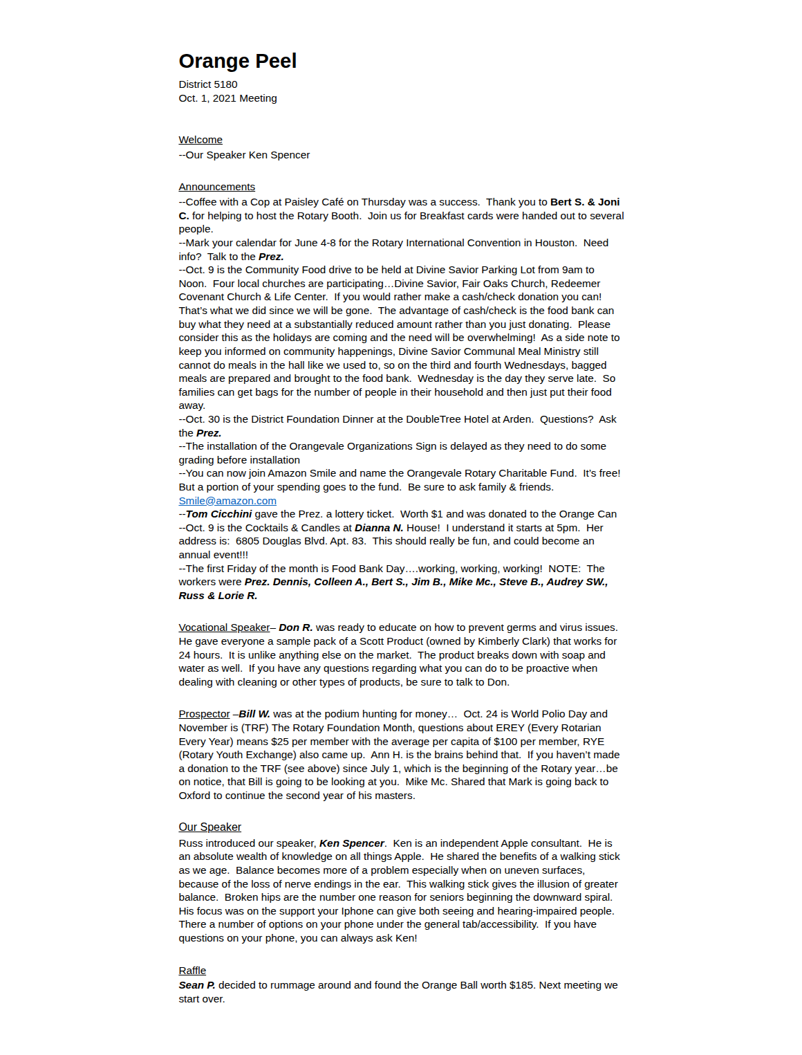Orange Peel
District 5180
Oct. 1, 2021 Meeting
Welcome
--Our Speaker Ken Spencer
Announcements
--Coffee with a Cop at Paisley Café on Thursday was a success. Thank you to Bert S. & Joni C. for helping to host the Rotary Booth. Join us for Breakfast cards were handed out to several people.
--Mark your calendar for June 4-8 for the Rotary International Convention in Houston. Need info? Talk to the Prez.
--Oct. 9 is the Community Food drive to be held at Divine Savior Parking Lot from 9am to Noon. Four local churches are participating…Divine Savior, Fair Oaks Church, Redeemer Covenant Church & Life Center. If you would rather make a cash/check donation you can! That’s what we did since we will be gone. The advantage of cash/check is the food bank can buy what they need at a substantially reduced amount rather than you just donating. Please consider this as the holidays are coming and the need will be overwhelming! As a side note to keep you informed on community happenings, Divine Savior Communal Meal Ministry still cannot do meals in the hall like we used to, so on the third and fourth Wednesdays, bagged meals are prepared and brought to the food bank. Wednesday is the day they serve late. So families can get bags for the number of people in their household and then just put their food away.
--Oct. 30 is the District Foundation Dinner at the DoubleTree Hotel at Arden. Questions? Ask the Prez.
--The installation of the Orangevale Organizations Sign is delayed as they need to do some grading before installation
--You can now join Amazon Smile and name the Orangevale Rotary Charitable Fund. It’s free! But a portion of your spending goes to the fund. Be sure to ask family & friends. Smile@amazon.com
--Tom Cicchini gave the Prez. a lottery ticket. Worth $1 and was donated to the Orange Can
--Oct. 9 is the Cocktails & Candles at Dianna N. House! I understand it starts at 5pm. Her address is: 6805 Douglas Blvd. Apt. 83. This should really be fun, and could become an annual event!!!
--The first Friday of the month is Food Bank Day….working, working, working! NOTE: The workers were Prez. Dennis, Colleen A., Bert S., Jim B., Mike Mc., Steve B., Audrey SW., Russ & Lorie R.
Vocational Speaker– Don R. was ready to educate on how to prevent germs and virus issues. He gave everyone a sample pack of a Scott Product (owned by Kimberly Clark) that works for 24 hours. It is unlike anything else on the market. The product breaks down with soap and water as well. If you have any questions regarding what you can do to be proactive when dealing with cleaning or other types of products, be sure to talk to Don.
Prospector –Bill W. was at the podium hunting for money… Oct. 24 is World Polio Day and November is (TRF) The Rotary Foundation Month, questions about EREY (Every Rotarian Every Year) means $25 per member with the average per capita of $100 per member, RYE (Rotary Youth Exchange) also came up. Ann H. is the brains behind that. If you haven’t made a donation to the TRF (see above) since July 1, which is the beginning of the Rotary year…be on notice, that Bill is going to be looking at you. Mike Mc. Shared that Mark is going back to Oxford to continue the second year of his masters.
Our Speaker
Russ introduced our speaker, Ken Spencer. Ken is an independent Apple consultant. He is an absolute wealth of knowledge on all things Apple. He shared the benefits of a walking stick as we age. Balance becomes more of a problem especially when on uneven surfaces, because of the loss of nerve endings in the ear. This walking stick gives the illusion of greater balance. Broken hips are the number one reason for seniors beginning the downward spiral. His focus was on the support your Iphone can give both seeing and hearing-impaired people. There a number of options on your phone under the general tab/accessibility. If you have questions on your phone, you can always ask Ken!
Raffle
Sean P. decided to rummage around and found the Orange Ball worth $185. Next meeting we start over.